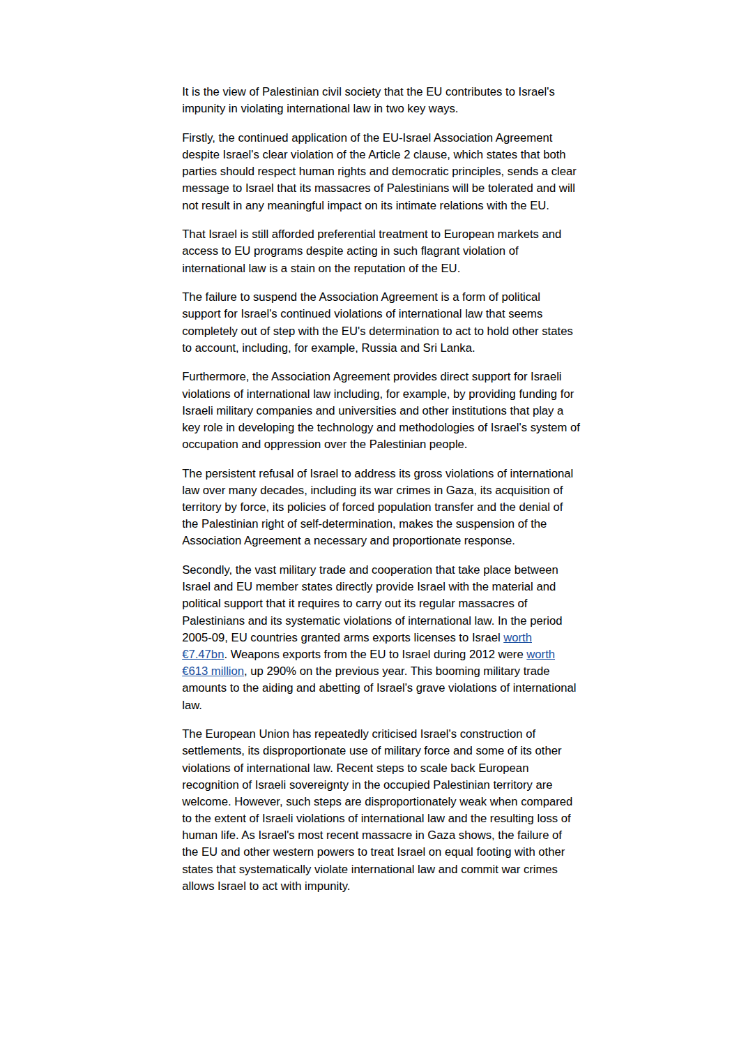It is the view of Palestinian civil society that the EU contributes to Israel's impunity in violating international law in two key ways.
Firstly, the continued application of the EU-Israel Association Agreement despite Israel's clear violation of the Article 2 clause, which states that both parties should respect human rights and democratic principles, sends a clear message to Israel that its massacres of Palestinians will be tolerated and will not result in any meaningful impact on its intimate relations with the EU.
That Israel is still afforded preferential treatment to European markets and access to EU programs despite acting in such flagrant violation of international law is a stain on the reputation of the EU.
The failure to suspend the Association Agreement is a form of political support for Israel's continued violations of international law that seems completely out of step with the EU's determination to act to hold other states to account, including, for example, Russia and Sri Lanka.
Furthermore, the Association Agreement provides direct support for Israeli violations of international law including, for example, by providing funding for Israeli military companies and universities and other institutions that play a key role in developing the technology and methodologies of Israel's system of occupation and oppression over the Palestinian people.
The persistent refusal of Israel to address its gross violations of international law over many decades, including its war crimes in Gaza, its acquisition of territory by force, its policies of forced population transfer and the denial of the Palestinian right of self-determination, makes the suspension of the Association Agreement a necessary and proportionate response.
Secondly, the vast military trade and cooperation that take place between Israel and EU member states directly provide Israel with the material and political support that it requires to carry out its regular massacres of Palestinians and its systematic violations of international law. In the period 2005-09, EU countries granted arms exports licenses to Israel worth €7.47bn. Weapons exports from the EU to Israel during 2012 were worth €613 million, up 290% on the previous year. This booming military trade amounts to the aiding and abetting of Israel's grave violations of international law.
The European Union has repeatedly criticised Israel's construction of settlements, its disproportionate use of military force and some of its other violations of international law. Recent steps to scale back European recognition of Israeli sovereignty in the occupied Palestinian territory are welcome. However, such steps are disproportionately weak when compared to the extent of Israeli violations of international law and the resulting loss of human life. As Israel's most recent massacre in Gaza shows, the failure of the EU and other western powers to treat Israel on equal footing with other states that systematically violate international law and commit war crimes allows Israel to act with impunity.